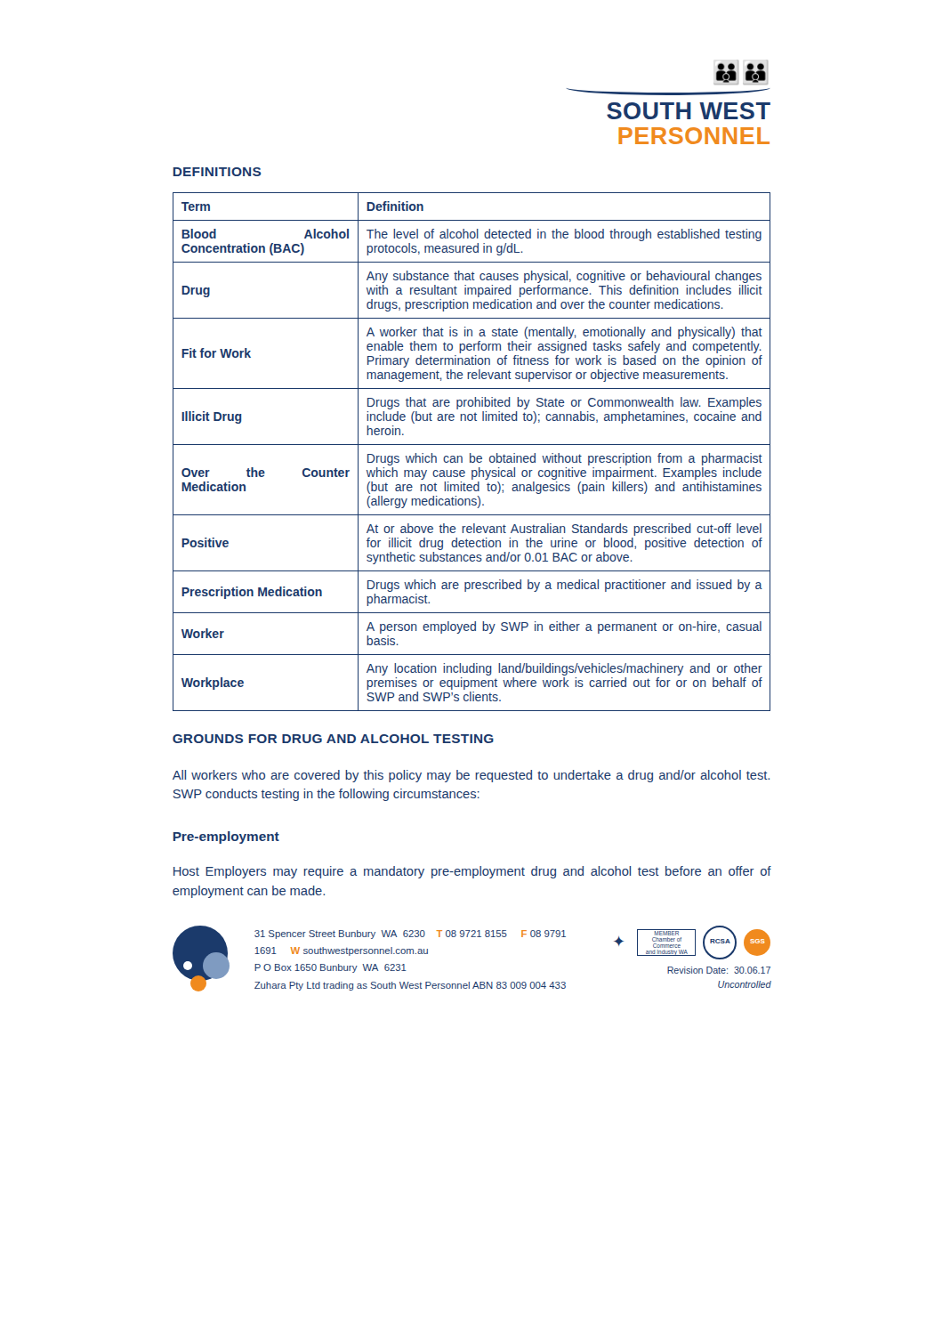👪👪
SOUTH WEST
PERSONNEL
DEFINITIONS
| Term | Definition |
| --- | --- |
| Blood Alcohol Concentration (BAC) | The level of alcohol detected in the blood through established testing protocols, measured in g/dL. |
| Drug | Any substance that causes physical, cognitive or behavioural changes with a resultant impaired performance. This definition includes illicit drugs, prescription medication and over the counter medications. |
| Fit for Work | A worker that is in a state (mentally, emotionally and physically) that enable them to perform their assigned tasks safely and competently. Primary determination of fitness for work is based on the opinion of management, the relevant supervisor or objective measurements. |
| Illicit Drug | Drugs that are prohibited by State or Commonwealth law. Examples include (but are not limited to); cannabis, amphetamines, cocaine and heroin. |
| Over the Counter Medication | Drugs which can be obtained without prescription from a pharmacist which may cause physical or cognitive impairment. Examples include (but are not limited to); analgesics (pain killers) and antihistamines (allergy medications). |
| Positive | At or above the relevant Australian Standards prescribed cut-off level for illicit drug detection in the urine or blood, positive detection of synthetic substances and/or 0.01 BAC or above. |
| Prescription Medication | Drugs which are prescribed by a medical practitioner and issued by a pharmacist. |
| Worker | A person employed by SWP in either a permanent or on-hire, casual basis. |
| Workplace | Any location including land/buildings/vehicles/machinery and or other premises or equipment where work is carried out for or on behalf of SWP and SWP’s clients. |
GROUNDS FOR DRUG AND ALCOHOL TESTING
All workers who are covered by this policy may be requested to undertake a drug and/or alcohol test. SWP conducts testing in the following circumstances:
Pre-employment
Host Employers may require a mandatory pre-employment drug and alcohol test before an offer of employment can be made.
31 Spencer Street Bunbury WA 6230 T 08 9721 8155 F 08 9791 1691 W southwestpersonnel.com.au
P O Box 1650 Bunbury WA 6231
Zuhara Pty Ltd trading as South West Personnel ABN 83 009 004 433
✦ MEMBER
Chamber of Commerce
and Industry WA RCSA SGS
Revision Date: 30.06.17
Uncontrolled